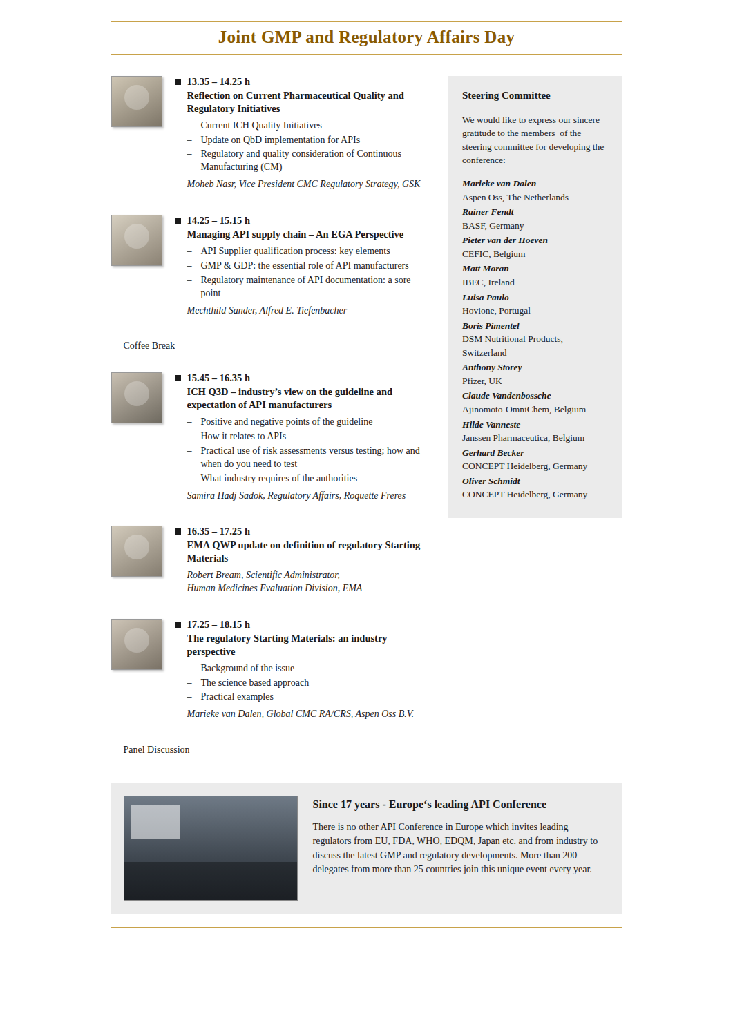Joint GMP and Regulatory Affairs Day
13.35 – 14.25 h
Reflection on Current Pharmaceutical Quality and Regulatory Initiatives
Current ICH Quality Initiatives
Update on QbD implementation for APIs
Regulatory and quality consideration of Continuous Manufacturing (CM)
Moheb Nasr, Vice President CMC Regulatory Strategy, GSK
14.25 – 15.15 h
Managing API supply chain – An EGA Perspective
API Supplier qualification process: key elements
GMP & GDP: the essential role of API manufacturers
Regulatory maintenance of API documentation: a sore point
Mechthild Sander, Alfred E. Tiefenbacher
Coffee Break
15.45 – 16.35 h
ICH Q3D – industry’s view on the guideline and expectation of API manufacturers
Positive and negative points of the guideline
How it relates to APIs
Practical use of risk assessments versus testing; how and when do you need to test
What industry requires of the authorities
Samira Hadj Sadok, Regulatory Affairs, Roquette Freres
16.35 – 17.25 h
EMA QWP update on definition of regulatory Starting Materials
Robert Bream, Scientific Administrator,
Human Medicines Evaluation Division, EMA
17.25 – 18.15 h
The regulatory Starting Materials: an industry perspective
Background of the issue
The science based approach
Practical examples
Marieke van Dalen, Global CMC RA/CRS, Aspen Oss B.V.
Panel Discussion
Steering Committee
We would like to express our sincere gratitude to the members of the steering committee for developing the conference:
Marieke van Dalen Aspen Oss, The Netherlands
Rainer Fendt BASF, Germany
Pieter van der Hoeven CEFIC, Belgium
Matt Moran IBEC, Ireland
Luisa Paulo Hovione, Portugal
Boris Pimentel DSM Nutritional Products, Switzerland
Anthony Storey Pfizer, UK
Claude Vandenbossche Ajinomoto-OmniChem, Belgium
Hilde Vanneste Janssen Pharmaceutica, Belgium
Gerhard Becker CONCEPT Heidelberg, Germany
Oliver Schmidt CONCEPT Heidelberg, Germany
Since 17 years - Europe‘s leading API Conference
There is no other API Conference in Europe which invites leading regulators from EU, FDA, WHO, EDQM, Japan etc. and from industry to discuss the latest GMP and regulatory developments. More than 200 delegates from more than 25 countries join this unique event every year.